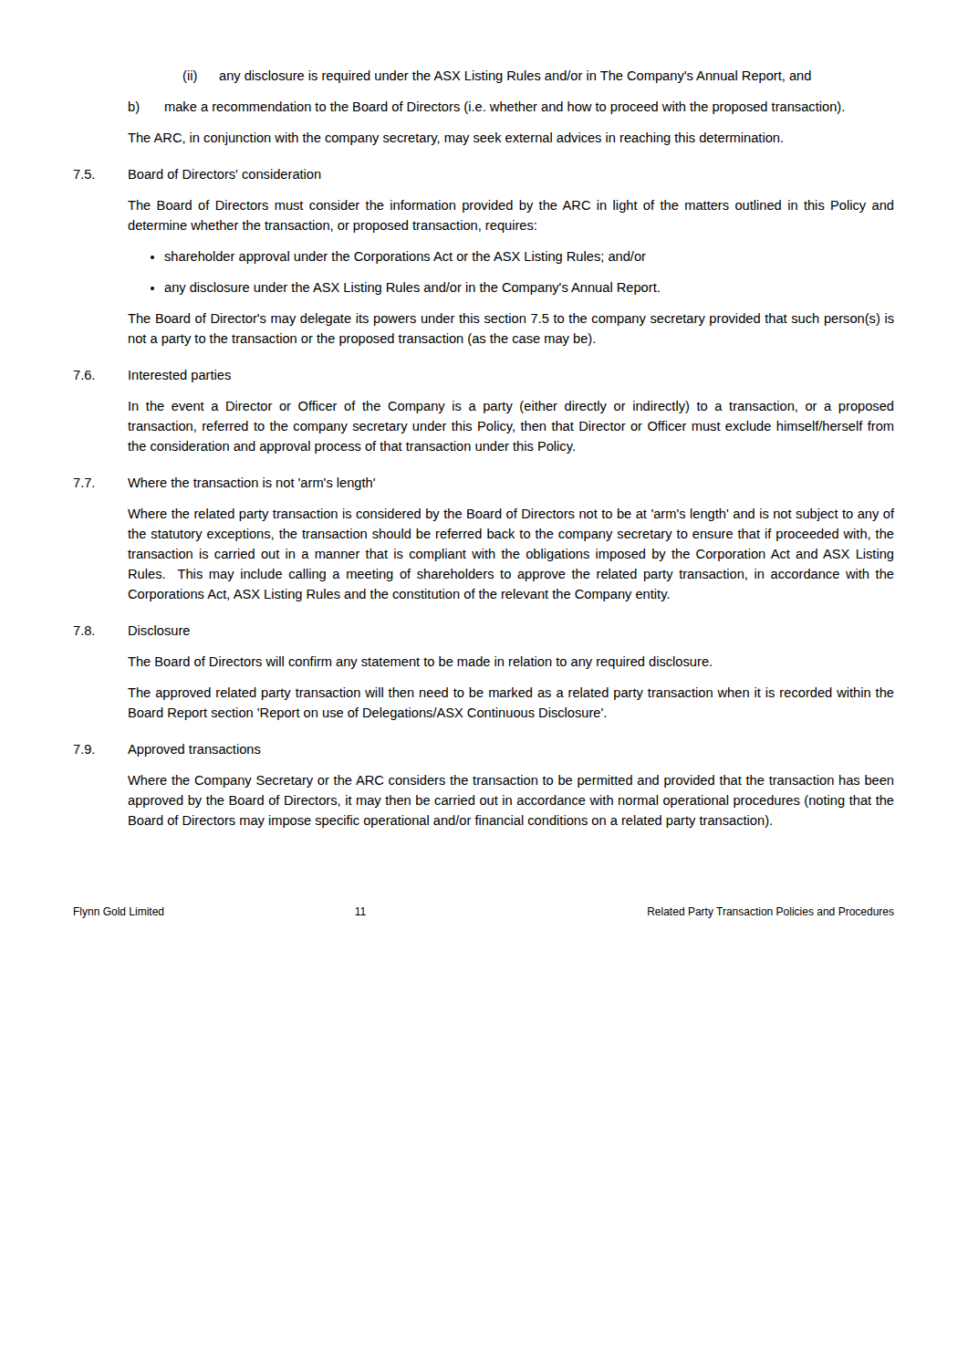(ii)
any disclosure is required under the ASX Listing Rules and/or in The Company's Annual Report, and
b)
make a recommendation to the Board of Directors (i.e. whether and how to proceed with the proposed transaction).
The ARC, in conjunction with the company secretary, may seek external advices in reaching this determination.
7.5.
Board of Directors' consideration
The Board of Directors must consider the information provided by the ARC in light of the matters outlined in this Policy and determine whether the transaction, or proposed transaction, requires:
shareholder approval under the Corporations Act or the ASX Listing Rules; and/or
any disclosure under the ASX Listing Rules and/or in the Company's Annual Report.
The Board of Director's may delegate its powers under this section 7.5 to the company secretary provided that such person(s) is not a party to the transaction or the proposed transaction (as the case may be).
7.6.
Interested parties
In the event a Director or Officer of the Company is a party (either directly or indirectly) to a transaction, or a proposed transaction, referred to the company secretary under this Policy, then that Director or Officer must exclude himself/herself from the consideration and approval process of that transaction under this Policy.
7.7.
Where the transaction is not 'arm's length'
Where the related party transaction is considered by the Board of Directors not to be at 'arm's length' and is not subject to any of the statutory exceptions, the transaction should be referred back to the company secretary to ensure that if proceeded with, the transaction is carried out in a manner that is compliant with the obligations imposed by the Corporation Act and ASX Listing Rules. This may include calling a meeting of shareholders to approve the related party transaction, in accordance with the Corporations Act, ASX Listing Rules and the constitution of the relevant the Company entity.
7.8.
Disclosure
The Board of Directors will confirm any statement to be made in relation to any required disclosure.
The approved related party transaction will then need to be marked as a related party transaction when it is recorded within the Board Report section 'Report on use of Delegations/ASX Continuous Disclosure'.
7.9.
Approved transactions
Where the Company Secretary or the ARC considers the transaction to be permitted and provided that the transaction has been approved by the Board of Directors, it may then be carried out in accordance with normal operational procedures (noting that the Board of Directors may impose specific operational and/or financial conditions on a related party transaction).
Flynn Gold Limited
11
Related Party Transaction Policies and Procedures